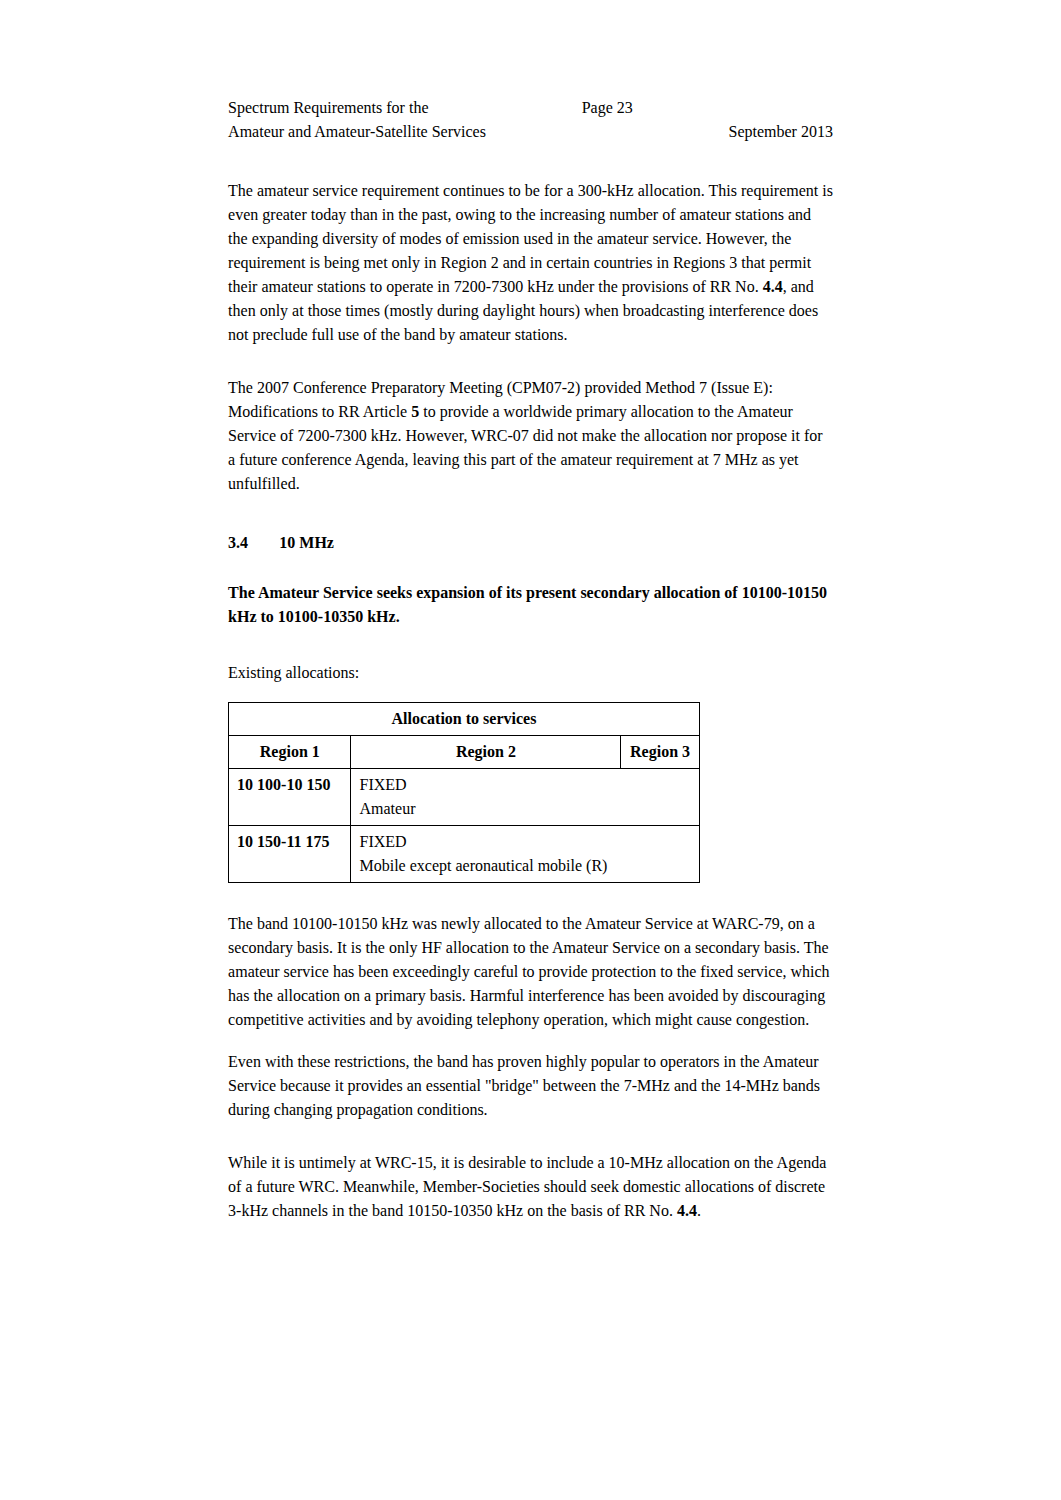Spectrum Requirements for the
Amateur and Amateur-Satellite Services
Page 23
September 2013
The amateur service requirement continues to be for a 300-kHz allocation. This requirement is even greater today than in the past, owing to the increasing number of amateur stations and the expanding diversity of modes of emission used in the amateur service. However, the requirement is being met only in Region 2 and in certain countries in Regions 3 that permit their amateur stations to operate in 7200-7300 kHz under the provisions of RR No. 4.4, and then only at those times (mostly during daylight hours) when broadcasting interference does not preclude full use of the band by amateur stations.
The 2007 Conference Preparatory Meeting (CPM07-2) provided Method 7 (Issue E): Modifications to RR Article 5 to provide a worldwide primary allocation to the Amateur Service of 7200-7300 kHz. However, WRC-07 did not make the allocation nor propose it for a future conference Agenda, leaving this part of the amateur requirement at 7 MHz as yet unfulfilled.
3.410 MHz
The Amateur Service seeks expansion of its present secondary allocation of 10100-10150 kHz to 10100-10350 kHz.
Existing allocations:
| Allocation to services |
| --- |
| Region 1 | Region 2 | Region 3 |
| 10 100-10 150 | FIXED Amateur | |
| 10 150-11 175 | FIXED Mobile except aeronautical mobile (R) | |
The band 10100-10150 kHz was newly allocated to the Amateur Service at WARC-79, on a secondary basis. It is the only HF allocation to the Amateur Service on a secondary basis. The amateur service has been exceedingly careful to provide protection to the fixed service, which has the allocation on a primary basis. Harmful interference has been avoided by discouraging competitive activities and by avoiding telephony operation, which might cause congestion.
Even with these restrictions, the band has proven highly popular to operators in the Amateur Service because it provides an essential "bridge" between the 7-MHz and the 14-MHz bands during changing propagation conditions.
While it is untimely at WRC-15, it is desirable to include a 10-MHz allocation on the Agenda of a future WRC. Meanwhile, Member-Societies should seek domestic allocations of discrete 3-kHz channels in the band 10150-10350 kHz on the basis of RR No. 4.4.